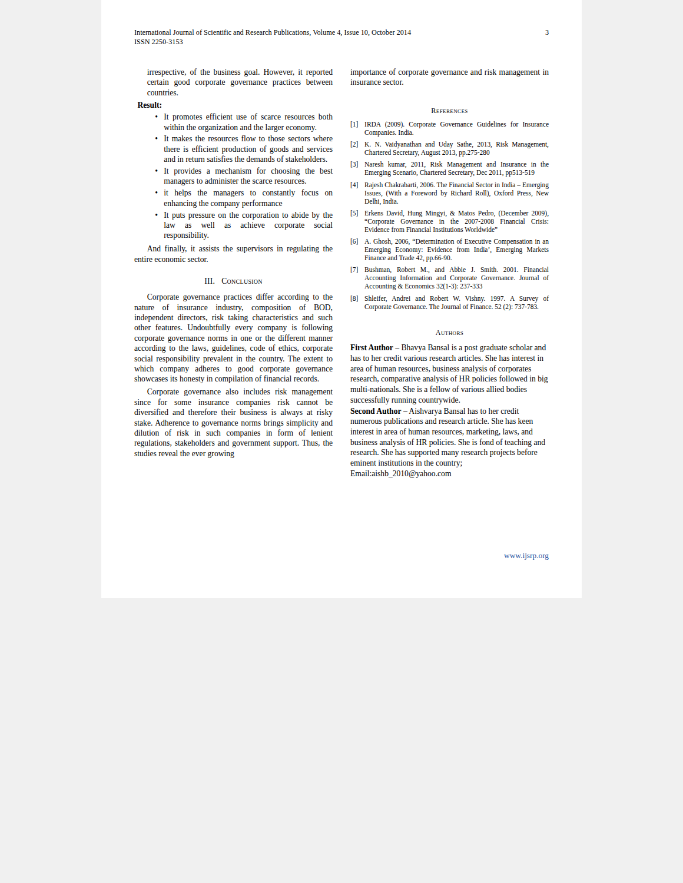International Journal of Scientific and Research Publications, Volume 4, Issue 10, October 2014
ISSN 2250-3153
3
irrespective, of the business goal. However, it reported certain good corporate governance practices between countries.
Result:
It promotes efficient use of scarce resources both within the organization and the larger economy.
It makes the resources flow to those sectors where there is efficient production of goods and services and in return satisfies the demands of stakeholders.
It provides a mechanism for choosing the best managers to administer the scarce resources.
it helps the managers to constantly focus on enhancing the company performance
It puts pressure on the corporation to abide by the law as well as achieve corporate social responsibility.
And finally, it assists the supervisors in regulating the entire economic sector.
III. Conclusion
Corporate governance practices differ according to the nature of insurance industry, composition of BOD, independent directors, risk taking characteristics and such other features. Undoubtfully every company is following corporate governance norms in one or the different manner according to the laws, guidelines, code of ethics, corporate social responsibility prevalent in the country. The extent to which company adheres to good corporate governance showcases its honesty in compilation of financial records.
Corporate governance also includes risk management since for some insurance companies risk cannot be diversified and therefore their business is always at risky stake. Adherence to governance norms brings simplicity and dilution of risk in such companies in form of lenient regulations, stakeholders and government support. Thus, the studies reveal the ever growing
importance of corporate governance and risk management in insurance sector.
References
[1] IRDA (2009). Corporate Governance Guidelines for Insurance Companies. India.
[2] K. N. Vaidyanathan and Uday Sathe, 2013, Risk Management, Chartered Secretary, August 2013, pp.275-280
[3] Naresh kumar, 2011, Risk Management and Insurance in the Emerging Scenario, Chartered Secretary, Dec 2011, pp513-519
[4] Rajesh Chakrabarti, 2006. The Financial Sector in India – Emerging Issues, (With a Foreword by Richard Roll), Oxford Press, New Delhi, India.
[5] Erkens David, Hung Mingyi, & Matos Pedro, (December 2009), “Corporate Governance in the 2007-2008 Financial Crisis: Evidence from Financial Institutions Worldwide”
[6] A. Ghosh, 2006, “Determination of Executive Compensation in an Emerging Economy: Evidence from India’, Emerging Markets Finance and Trade 42, pp.66-90.
[7] Bushman, Robert M., and Abbie J. Smith. 2001. Financial Accounting Information and Corporate Governance. Journal of Accounting & Economics 32(1-3): 237-333
[8] Shleifer, Andrei and Robert W. Vishny. 1997. A Survey of Corporate Governance. The Journal of Finance. 52 (2): 737-783.
Authors
First Author – Bhavya Bansal is a post graduate scholar and has to her credit various research articles. She has interest in area of human resources, business analysis of corporates research, comparative analysis of HR policies followed in big multi-nationals. She is a fellow of various allied bodies successfully running countrywide.
Second Author – Aishvarya Bansal has to her credit numerous publications and research article. She has keen interest in area of human resources, marketing, laws, and business analysis of HR policies. She is fond of teaching and research. She has supported many research projects before eminent institutions in the country; Email:aishb_2010@yahoo.com
www.ijsrp.org